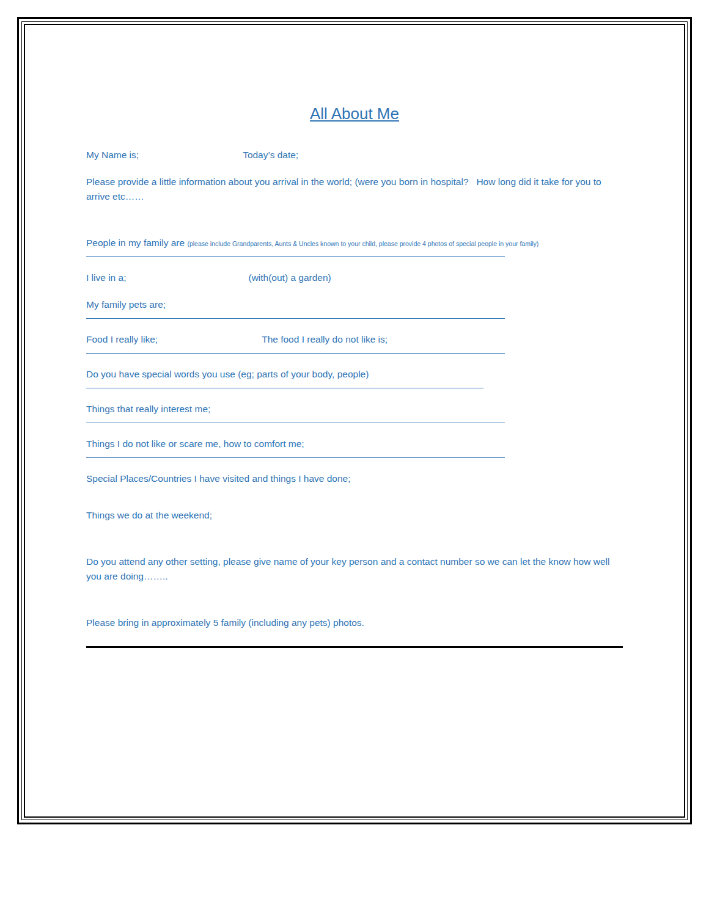All About Me
My Name is; Today’s date;
Please provide a little information about you arrival in the world; (were you born in hospital? How long did it take for you to arrive etc……
People in my family are (please include Grandparents, Aunts & Uncles known to your child, please provide 4 photos of special people in your family)
I live in a; (with(out) a garden)
My family pets are;
Food I really like; The food I really do not like is;
Do you have special words you use (eg; parts of your body, people)
Things that really interest me;
Things I do not like or scare me, how to comfort me;
Special Places/Countries I have visited and things I have done;
Things we do at the weekend;
Do you attend any other setting, please give name of your key person and a contact number so we can let the know how well you are doing……..
Please bring in approximately 5 family (including any pets) photos.